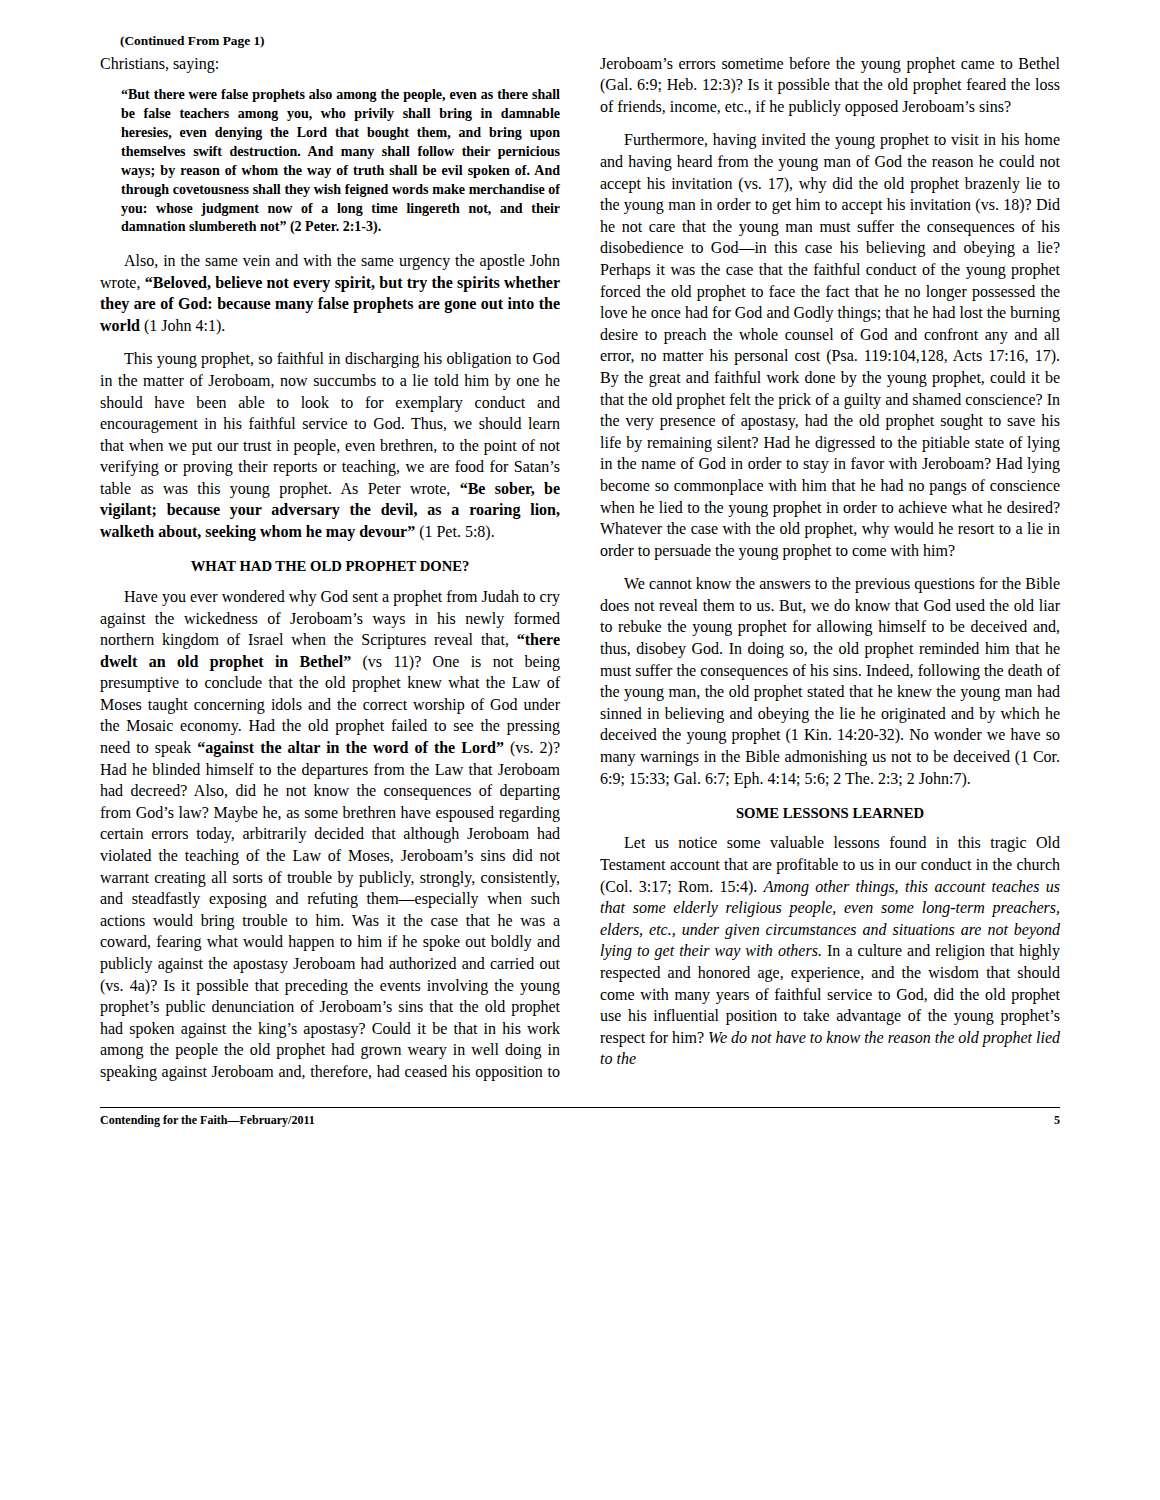(Continued From Page 1)
Christians, saying:
“But there were false prophets also among the people, even as there shall be false teachers among you, who privily shall bring in damnable heresies, even denying the Lord that bought them, and bring upon themselves swift destruction. And many shall follow their pernicious ways; by reason of whom the way of truth shall be evil spoken of. And through covetousness shall they wish feigned words make merchandise of you: whose judgment now of a long time lingereth not, and their damnation slumbereth not” (2 Peter. 2:1-3).
Also, in the same vein and with the same urgency the apostle John wrote, “Beloved, believe not every spirit, but try the spirits whether they are of God: because many false prophets are gone out into the world (1 John 4:1).
This young prophet, so faithful in discharging his obligation to God in the matter of Jeroboam, now succumbs to a lie told him by one he should have been able to look to for exemplary conduct and encouragement in his faithful service to God. Thus, we should learn that when we put our trust in people, even brethren, to the point of not verifying or proving their reports or teaching, we are food for Satan’s table as was this young prophet. As Peter wrote, “Be sober, be vigilant; because your adversary the devil, as a roaring lion, walketh about, seeking whom he may devour” (1 Pet. 5:8).
What Had the Old Prophet Done?
Have you ever wondered why God sent a prophet from Judah to cry against the wickedness of Jeroboam’s ways in his newly formed northern kingdom of Israel when the Scriptures reveal that, “there dwelt an old prophet in Bethel” (vs 11)? One is not being presumptive to conclude that the old prophet knew what the Law of Moses taught concerning idols and the correct worship of God under the Mosaic economy. Had the old prophet failed to see the pressing need to speak “against the altar in the word of the Lord” (vs. 2)? Had he blinded himself to the departures from the Law that Jeroboam had decreed? Also, did he not know the consequences of departing from God’s law? Maybe he, as some brethren have espoused regarding certain errors today, arbitrarily decided that although Jeroboam had violated the teaching of the Law of Moses, Jeroboam’s sins did not warrant creating all sorts of trouble by publicly, strongly, consistently, and steadfastly exposing and refuting them—especially when such actions would bring trouble to him. Was it the case that he was a coward, fearing what would happen to him if he spoke out boldly and publicly against the apostasy Jeroboam had authorized and carried out (vs. 4a)? Is it possible that preceding the events involving the young prophet’s public denunciation of Jeroboam’s sins that the old prophet had spoken against the king’s apostasy? Could it be that in his work among the people the old prophet had grown weary in well doing in speaking against Jeroboam and, therefore, had ceased his opposition to Jeroboam’s errors sometime before the young prophet came to Bethel (Gal. 6:9; Heb. 12:3)? Is it possible that the old prophet feared the loss of friends, income, etc., if he publicly opposed Jeroboam’s sins?
Furthermore, having invited the young prophet to visit in his home and having heard from the young man of God the reason he could not accept his invitation (vs. 17), why did the old prophet brazenly lie to the young man in order to get him to accept his invitation (vs. 18)? Did he not care that the young man must suffer the consequences of his disobedience to God—in this case his believing and obeying a lie? Perhaps it was the case that the faithful conduct of the young prophet forced the old prophet to face the fact that he no longer possessed the love he once had for God and Godly things; that he had lost the burning desire to preach the whole counsel of God and confront any and all error, no matter his personal cost (Psa. 119:104,128, Acts 17:16, 17). By the great and faithful work done by the young prophet, could it be that the old prophet felt the prick of a guilty and shamed conscience? In the very presence of apostasy, had the old prophet sought to save his life by remaining silent? Had he digressed to the pitiable state of lying in the name of God in order to stay in favor with Jeroboam? Had lying become so commonplace with him that he had no pangs of conscience when he lied to the young prophet in order to achieve what he desired? Whatever the case with the old prophet, why would he resort to a lie in order to persuade the young prophet to come with him?
We cannot know the answers to the previous questions for the Bible does not reveal them to us. But, we do know that God used the old liar to rebuke the young prophet for allowing himself to be deceived and, thus, disobey God. In doing so, the old prophet reminded him that he must suffer the consequences of his sins. Indeed, following the death of the young man, the old prophet stated that he knew the young man had sinned in believing and obeying the lie he originated and by which he deceived the young prophet (1 Kin. 14:20-32). No wonder we have so many warnings in the Bible admonishing us not to be deceived (1 Cor. 6:9; 15:33; Gal. 6:7; Eph. 4:14; 5:6; 2 The. 2:3; 2 John:7).
Some Lessons Learned
Let us notice some valuable lessons found in this tragic Old Testament account that are profitable to us in our conduct in the church (Col. 3:17; Rom. 15:4). Among other things, this account teaches us that some elderly religious people, even some long-term preachers, elders, etc., under given circumstances and situations are not beyond lying to get their way with others. In a culture and religion that highly respected and honored age, experience, and the wisdom that should come with many years of faithful service to God, did the old prophet use his influential position to take advantage of the young prophet’s respect for him? We do not have to know the reason the old prophet lied to the
Contending for the Faith—February/2011 5